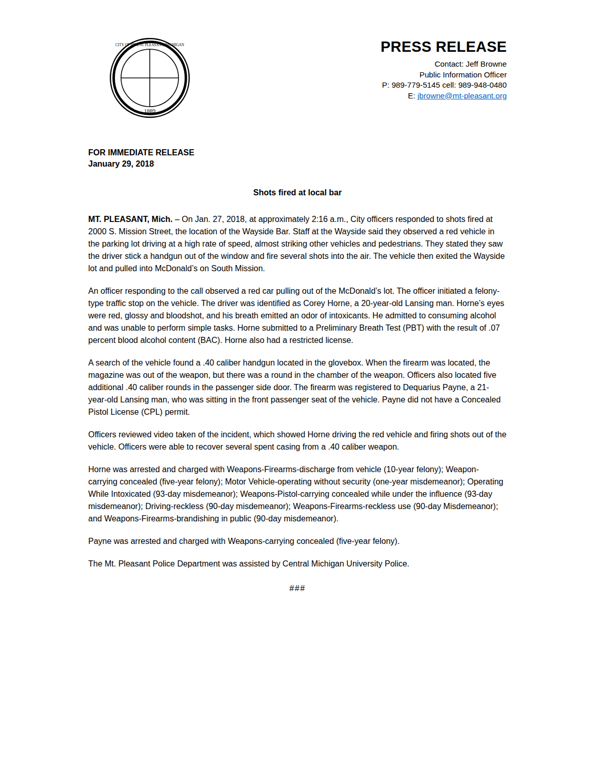PRESS RELEASE
Contact: Jeff Browne
Public Information Officer
P: 989-779-5145 cell: 989-948-0480
E: jbrowne@mt-pleasant.org
FOR IMMEDIATE RELEASE
January 29, 2018
Shots fired at local bar
MT. PLEASANT, Mich. – On Jan. 27, 2018, at approximately 2:16 a.m., City officers responded to shots fired at 2000 S. Mission Street, the location of the Wayside Bar. Staff at the Wayside said they observed a red vehicle in the parking lot driving at a high rate of speed, almost striking other vehicles and pedestrians. They stated they saw the driver stick a handgun out of the window and fire several shots into the air. The vehicle then exited the Wayside lot and pulled into McDonald’s on South Mission.
An officer responding to the call observed a red car pulling out of the McDonald’s lot. The officer initiated a felony-type traffic stop on the vehicle. The driver was identified as Corey Horne, a 20-year-old Lansing man. Horne’s eyes were red, glossy and bloodshot, and his breath emitted an odor of intoxicants. He admitted to consuming alcohol and was unable to perform simple tasks. Horne submitted to a Preliminary Breath Test (PBT) with the result of .07 percent blood alcohol content (BAC). Horne also had a restricted license.
A search of the vehicle found a .40 caliber handgun located in the glovebox. When the firearm was located, the magazine was out of the weapon, but there was a round in the chamber of the weapon. Officers also located five additional .40 caliber rounds in the passenger side door. The firearm was registered to Dequarius Payne, a 21-year-old Lansing man, who was sitting in the front passenger seat of the vehicle. Payne did not have a Concealed Pistol License (CPL) permit.
Officers reviewed video taken of the incident, which showed Horne driving the red vehicle and firing shots out of the vehicle. Officers were able to recover several spent casing from a .40 caliber weapon.
Horne was arrested and charged with Weapons-Firearms-discharge from vehicle (10-year felony); Weapon-carrying concealed (five-year felony); Motor Vehicle-operating without security (one-year misdemeanor); Operating While Intoxicated (93-day misdemeanor); Weapons-Pistol-carrying concealed while under the influence (93-day misdemeanor); Driving-reckless (90-day misdemeanor); Weapons-Firearms-reckless use (90-day Misdemeanor); and Weapons-Firearms-brandishing in public (90-day misdemeanor).
Payne was arrested and charged with Weapons-carrying concealed (five-year felony).
The Mt. Pleasant Police Department was assisted by Central Michigan University Police.
###